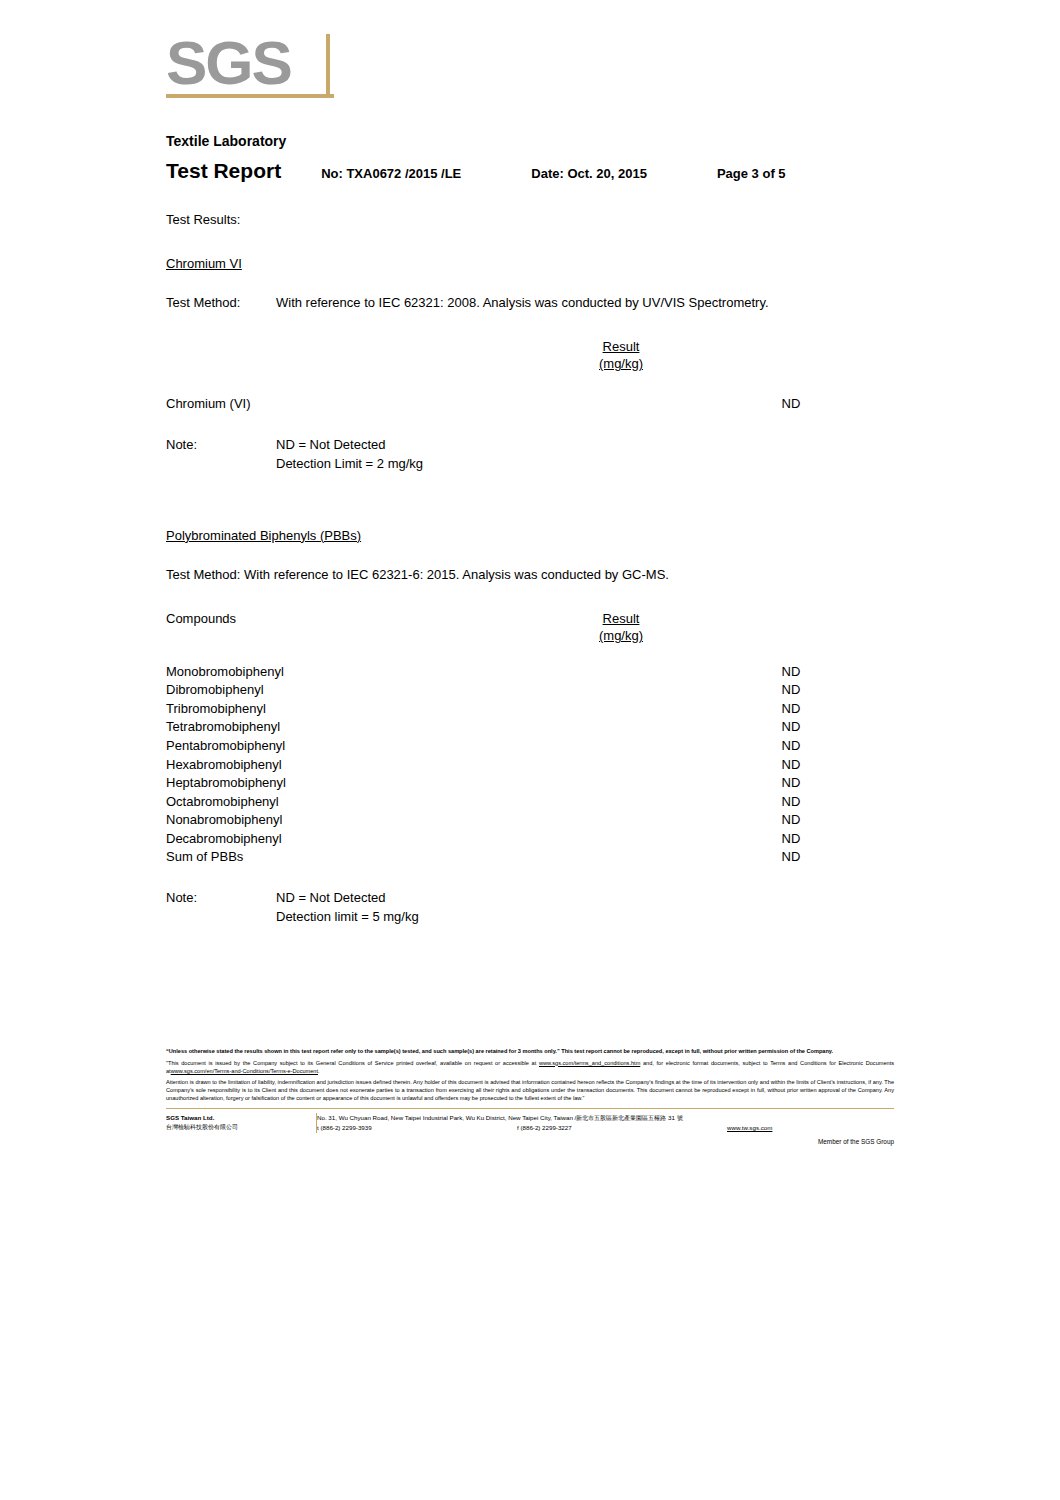SGS
Textile Laboratory
Test Report No: TXA0672 /2015 /LE Date: Oct. 20, 2015 Page 3 of 5
Test Results:
Chromium VI
Test Method:
With reference to IEC 62321: 2008. Analysis was conducted by UV/VIS Spectrometry.
Result (mg/kg)
| Chromium (VI) | ND |
Note:
ND = Not Detected
Detection Limit = 2 mg/kg
Polybrominated Biphenyls (PBBs)
Test Method: With reference to IEC 62321-6: 2015. Analysis was conducted by GC-MS.
Compounds
Result(mg/kg)
| Monobromobiphenyl | ND |
| Dibromobiphenyl | ND |
| Tribromobiphenyl | ND |
| Tetrabromobiphenyl | ND |
| Pentabromobiphenyl | ND |
| Hexabromobiphenyl | ND |
| Heptabromobiphenyl | ND |
| Octabromobiphenyl | ND |
| Nonabromobiphenyl | ND |
| Decabromobiphenyl | ND |
| Sum of PBBs | ND |
Note:
ND = Not Detected
Detection limit = 5 mg/kg
“Unless otherwise stated the results shown in this test report refer only to the sample(s) tested, and such sample(s) are retained for 3 months only.” This test report cannot be reproduced, except in full, without prior written permission of the Company.
"This document is issued by the Company subject to its General Conditions of Service printed overleaf, available on request or accessible at www.sgs.com/terms_and_conditions.htm and, for electronic format documents, subject to Terms and Conditions for Electronic Documents atwww.sgs.com/en/Terms-and-Conditions/Terms-e-Document.
Attention is drawn to the limitation of liability, indemnification and jurisdiction issues defined therein. Any holder of this document is advised that information contained hereon reflects the Company’s findings at the time of its intervention only and within the limits of Client’s instructions, if any. The Company’s sole responsibility is to its Client and this document does not exonerate parties to a transaction from exercising all their rights and obligations under the transaction documents. This document cannot be reproduced except in full, without prior written approval of the Company. Any unauthorized alteration, forgery or falsification of the content or appearance of this document is unlawful and offenders may be prosecuted to the fullest extent of the law.”
| SGS Taiwan Ltd. 台灣檢驗科技股份有限公司 | No. 31, Wu Chyuan Road, New Taipei Industrial Park, Wu Ku District, New Taipei City, Taiwan /新北市五股區新北產業園區五權路 31 號 t (886-2) 2299-3939 f (886-2) 2299-3227 www.tw.sgs.com |
Member of the SGS Group